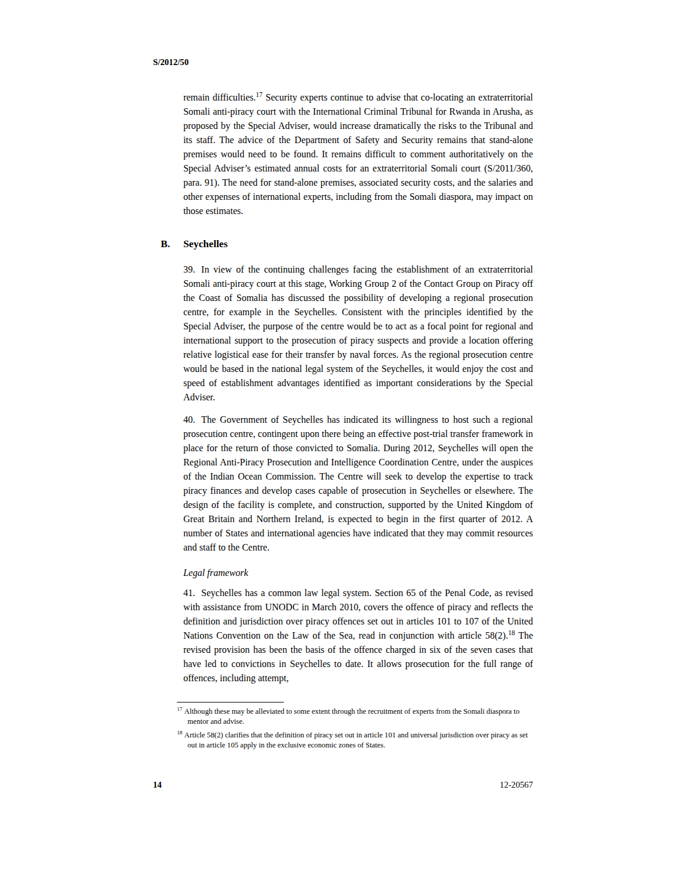S/2012/50
remain difficulties.17 Security experts continue to advise that co-locating an extraterritorial Somali anti-piracy court with the International Criminal Tribunal for Rwanda in Arusha, as proposed by the Special Adviser, would increase dramatically the risks to the Tribunal and its staff. The advice of the Department of Safety and Security remains that stand-alone premises would need to be found. It remains difficult to comment authoritatively on the Special Adviser’s estimated annual costs for an extraterritorial Somali court (S/2011/360, para. 91). The need for stand-alone premises, associated security costs, and the salaries and other expenses of international experts, including from the Somali diaspora, may impact on those estimates.
B. Seychelles
39. In view of the continuing challenges facing the establishment of an extraterritorial Somali anti-piracy court at this stage, Working Group 2 of the Contact Group on Piracy off the Coast of Somalia has discussed the possibility of developing a regional prosecution centre, for example in the Seychelles. Consistent with the principles identified by the Special Adviser, the purpose of the centre would be to act as a focal point for regional and international support to the prosecution of piracy suspects and provide a location offering relative logistical ease for their transfer by naval forces. As the regional prosecution centre would be based in the national legal system of the Seychelles, it would enjoy the cost and speed of establishment advantages identified as important considerations by the Special Adviser.
40. The Government of Seychelles has indicated its willingness to host such a regional prosecution centre, contingent upon there being an effective post-trial transfer framework in place for the return of those convicted to Somalia. During 2012, Seychelles will open the Regional Anti-Piracy Prosecution and Intelligence Coordination Centre, under the auspices of the Indian Ocean Commission. The Centre will seek to develop the expertise to track piracy finances and develop cases capable of prosecution in Seychelles or elsewhere. The design of the facility is complete, and construction, supported by the United Kingdom of Great Britain and Northern Ireland, is expected to begin in the first quarter of 2012. A number of States and international agencies have indicated that they may commit resources and staff to the Centre.
Legal framework
41. Seychelles has a common law legal system. Section 65 of the Penal Code, as revised with assistance from UNODC in March 2010, covers the offence of piracy and reflects the definition and jurisdiction over piracy offences set out in articles 101 to 107 of the United Nations Convention on the Law of the Sea, read in conjunction with article 58(2).18 The revised provision has been the basis of the offence charged in six of the seven cases that have led to convictions in Seychelles to date. It allows prosecution for the full range of offences, including attempt,
17 Although these may be alleviated to some extent through the recruitment of experts from the Somali diaspora to mentor and advise.
18 Article 58(2) clarifies that the definition of piracy set out in article 101 and universal jurisdiction over piracy as set out in article 105 apply in the exclusive economic zones of States.
14 12-20567